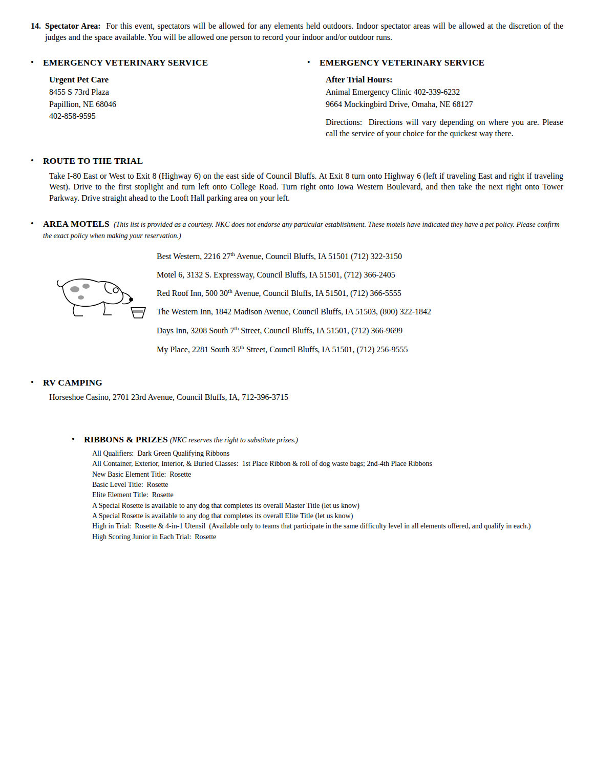14.
Spectator Area: For this event, spectators will be allowed for any elements held outdoors. Indoor spectator areas will be allowed at the discretion of the judges and the space available. You will be allowed one person to record your indoor and/or outdoor runs.
•
EMERGENCY VETERINARY SERVICE
Urgent Pet Care
8455 S 73rd Plaza
Papillion, NE 68046
402-858-9595
•
EMERGENCY VETERINARY SERVICE
After Trial Hours:
Animal Emergency Clinic 402-339-6232
9664 Mockingbird Drive, Omaha, NE 68127
Directions: Directions will vary depending on where you are. Please call the service of your choice for the quickest way there.
•
ROUTE TO THE TRIAL
Take I-80 East or West to Exit 8 (Highway 6) on the east side of Council Bluffs. At Exit 8 turn onto Highway 6 (left if traveling East and right if traveling West). Drive to the first stoplight and turn left onto College Road. Turn right onto Iowa Western Boulevard, and then take the next right onto Tower Parkway. Drive straight ahead to the Looft Hall parking area on your left.
•
AREA MOTELS (This list is provided as a courtesy. NKC does not endorse any particular establishment. These motels have indicated they have a pet policy. Please confirm the exact policy when making your reservation.)
Best Western, 2216 27th Avenue, Council Bluffs, IA 51501 (712) 322-3150
Motel 6, 3132 S. Expressway, Council Bluffs, IA 51501, (712) 366-2405
Red Roof Inn, 500 30th Avenue, Council Bluffs, IA 51501, (712) 366-5555
The Western Inn, 1842 Madison Avenue, Council Bluffs, IA 51503, (800) 322-1842
Days Inn, 3208 South 7th Street, Council Bluffs, IA 51501, (712) 366-9699
My Place, 2281 South 35th Street, Council Bluffs, IA 51501, (712) 256-9555
•
RV CAMPING
Horseshoe Casino, 2701 23rd Avenue, Council Bluffs, IA, 712-396-3715
•
RIBBONS & PRIZES (NKC reserves the right to substitute prizes.)
All Qualifiers: Dark Green Qualifying Ribbons
All Container, Exterior, Interior, & Buried Classes: 1st Place Ribbon & roll of dog waste bags; 2nd-4th Place Ribbons
New Basic Element Title: Rosette
Basic Level Title: Rosette
Elite Element Title: Rosette
A Special Rosette is available to any dog that completes its overall Master Title (let us know)
A Special Rosette is available to any dog that completes its overall Elite Title (let us know)
High in Trial: Rosette & 4-in-1 Utensil (Available only to teams that participate in the same difficulty level in all elements offered, and qualify in each.)
High Scoring Junior in Each Trial: Rosette